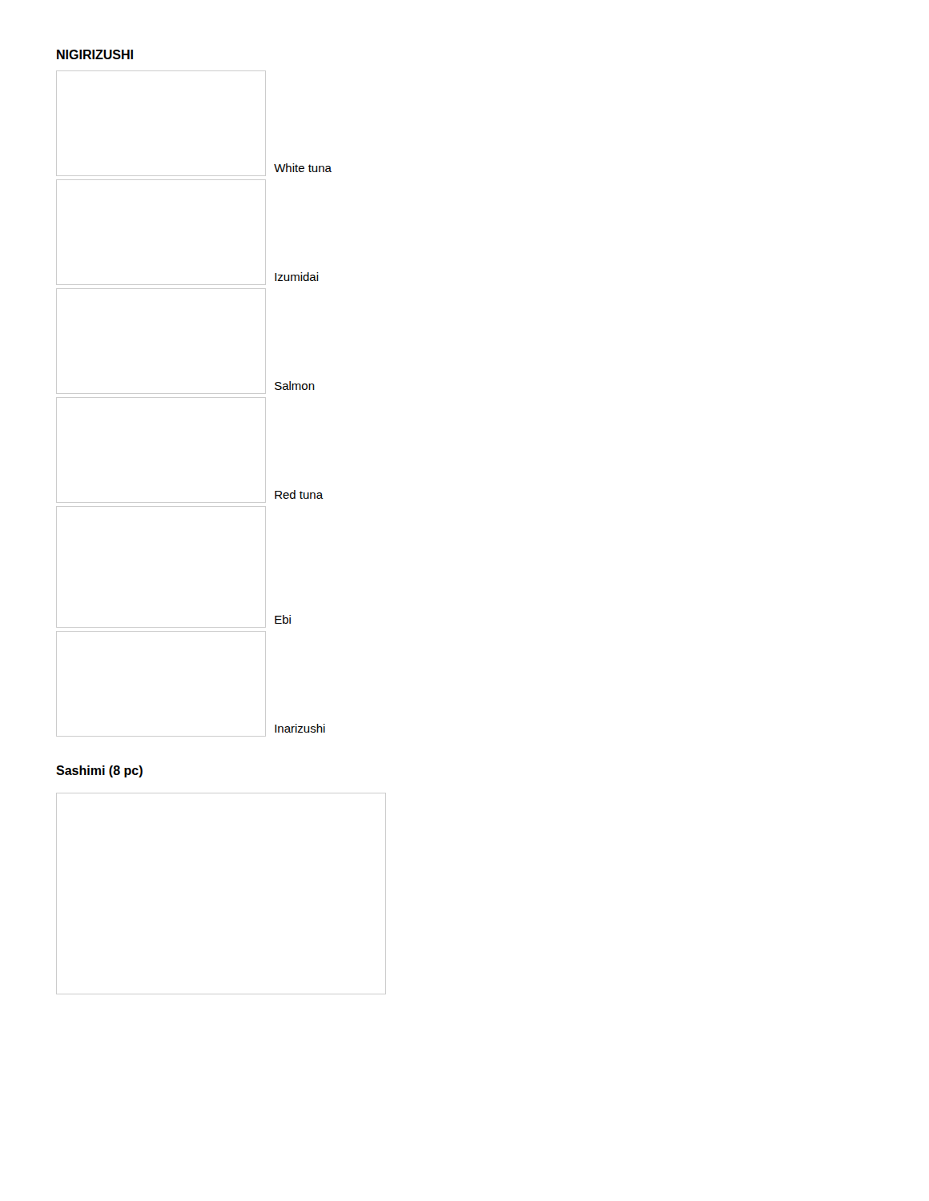NIGIRIZUSHI
White tuna
Izumidai
Salmon
Red tuna
Ebi
Inarizushi
Sashimi (8 pc)